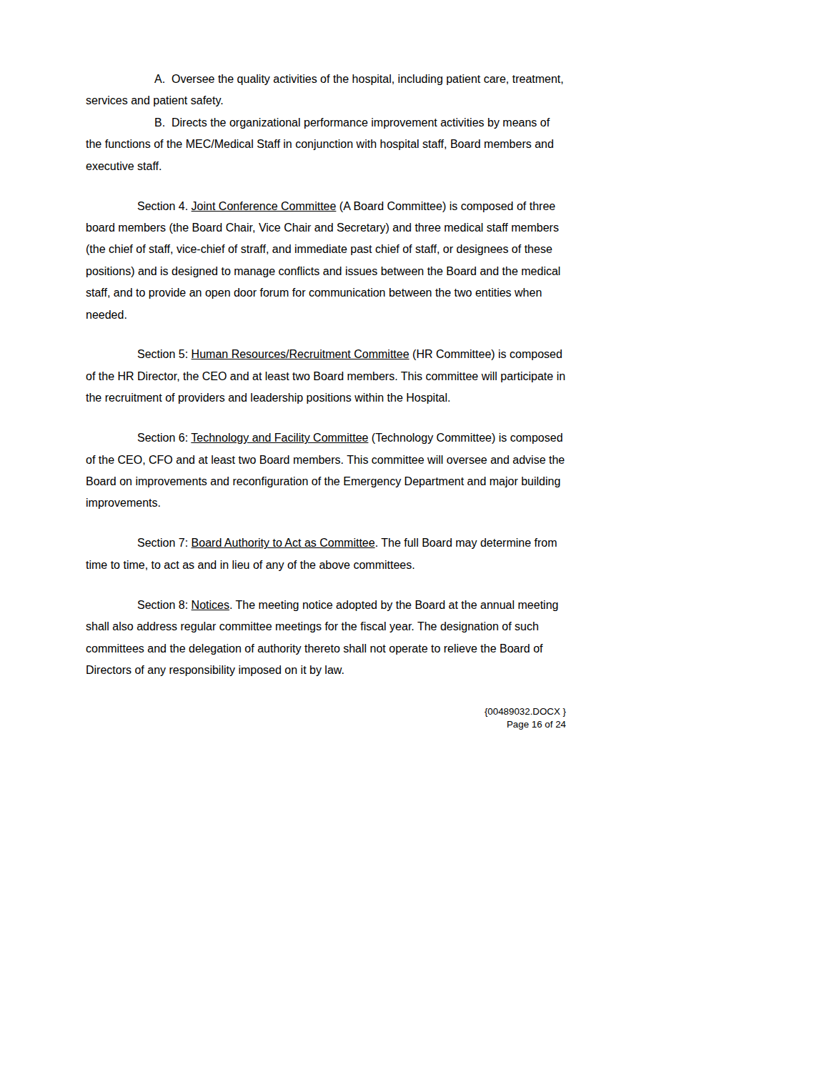A. Oversee the quality activities of the hospital, including patient care, treatment, services and patient safety.
B. Directs the organizational performance improvement activities by means of the functions of the MEC/Medical Staff in conjunction with hospital staff, Board members and executive staff.
Section 4. Joint Conference Committee (A Board Committee) is composed of three board members (the Board Chair, Vice Chair and Secretary) and three medical staff members (the chief of staff, vice-chief of straff, and immediate past chief of staff, or designees of these positions) and is designed to manage conflicts and issues between the Board and the medical staff, and to provide an open door forum for communication between the two entities when needed.
Section 5: Human Resources/Recruitment Committee (HR Committee) is composed of the HR Director, the CEO and at least two Board members. This committee will participate in the recruitment of providers and leadership positions within the Hospital.
Section 6: Technology and Facility Committee (Technology Committee) is composed of the CEO, CFO and at least two Board members. This committee will oversee and advise the Board on improvements and reconfiguration of the Emergency Department and major building improvements.
Section 7: Board Authority to Act as Committee. The full Board may determine from time to time, to act as and in lieu of any of the above committees.
Section 8: Notices. The meeting notice adopted by the Board at the annual meeting shall also address regular committee meetings for the fiscal year. The designation of such committees and the delegation of authority thereto shall not operate to relieve the Board of Directors of any responsibility imposed on it by law.
{00489032.DOCX }
Page 16 of 24